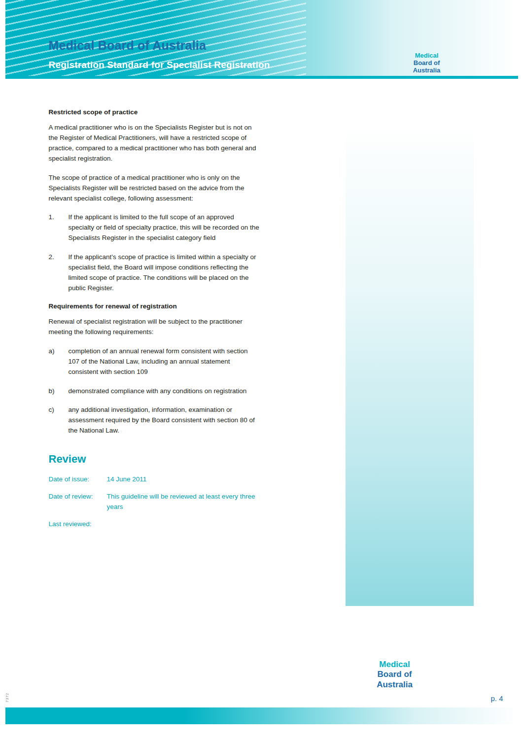Medical Board of Australia
Registration Standard for Specialist Registration
Medical
Board of
Australia
Restricted scope of practice
A medical practitioner who is on the Specialists Register but is not on the Register of Medical Practitioners, will have a restricted scope of practice, compared to a medical practitioner who has both general and specialist registration.
The scope of practice of a medical practitioner who is only on the Specialists Register will be restricted based on the advice from the relevant specialist college, following assessment:
1. If the applicant is limited to the full scope of an approved specialty or field of specialty practice, this will be recorded on the Specialists Register in the specialist category field
2. If the applicant’s scope of practice is limited within a specialty or specialist field, the Board will impose conditions reflecting the limited scope of practice. The conditions will be placed on the public Register.
Requirements for renewal of registration
Renewal of specialist registration will be subject to the practitioner meeting the following requirements:
a) completion of an annual renewal form consistent with section 107 of the National Law, including an annual statement consistent with section 109
b) demonstrated compliance with any conditions on registration
c) any additional investigation, information, examination or assessment required by the Board consistent with section 80 of the National Law.
Review
Date of issue:
14 June 2011
Date of review:
This guideline will be reviewed at least every three years
Last reviewed:
Medical
Board of
Australia
p. 4
7372